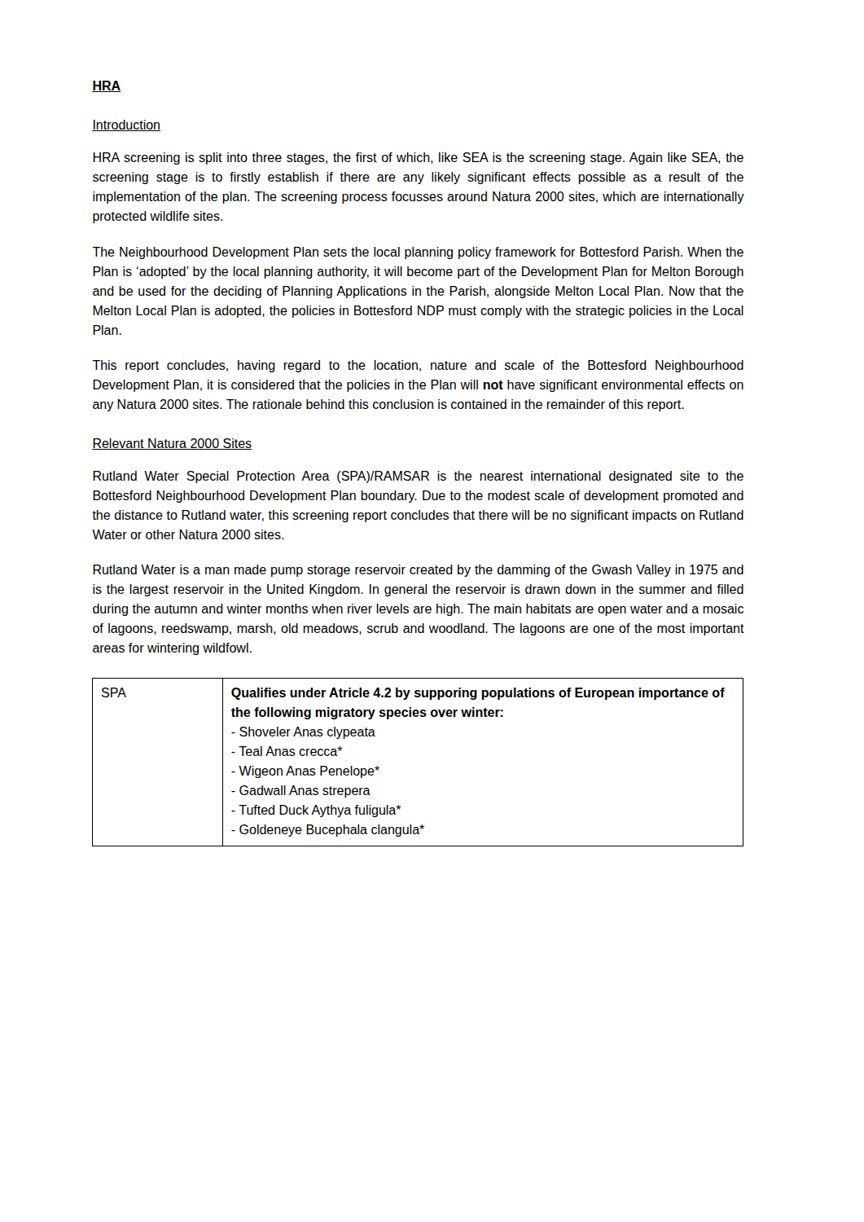HRA
Introduction
HRA screening is split into three stages, the first of which, like SEA is the screening stage. Again like SEA, the screening stage is to firstly establish if there are any likely significant effects possible as a result of the implementation of the plan. The screening process focusses around Natura 2000 sites, which are internationally protected wildlife sites.
The Neighbourhood Development Plan sets the local planning policy framework for Bottesford Parish. When the Plan is ‘adopted’ by the local planning authority, it will become part of the Development Plan for Melton Borough and be used for the deciding of Planning Applications in the Parish, alongside Melton Local Plan. Now that the Melton Local Plan is adopted, the policies in Bottesford NDP must comply with the strategic policies in the Local Plan.
This report concludes, having regard to the location, nature and scale of the Bottesford Neighbourhood Development Plan, it is considered that the policies in the Plan will not have significant environmental effects on any Natura 2000 sites. The rationale behind this conclusion is contained in the remainder of this report.
Relevant Natura 2000 Sites
Rutland Water Special Protection Area (SPA)/RAMSAR is the nearest international designated site to the Bottesford Neighbourhood Development Plan boundary. Due to the modest scale of development promoted and the distance to Rutland water, this screening report concludes that there will be no significant impacts on Rutland Water or other Natura 2000 sites.
Rutland Water is a man made pump storage reservoir created by the damming of the Gwash Valley in 1975 and is the largest reservoir in the United Kingdom. In general the reservoir is drawn down in the summer and filled during the autumn and winter months when river levels are high. The main habitats are open water and a mosaic of lagoons, reedswamp, marsh, old meadows, scrub and woodland. The lagoons are one of the most important areas for wintering wildfowl.
| SPA | Qualifies under Atricle 4.2 by supporing populations of European importance of the following migratory species over winter: - Shoveler Anas clypeata - Teal Anas crecca* - Wigeon Anas Penelope* - Gadwall Anas strepera - Tufted Duck Aythya fuligula* - Goldeneye Bucephala clangula* |